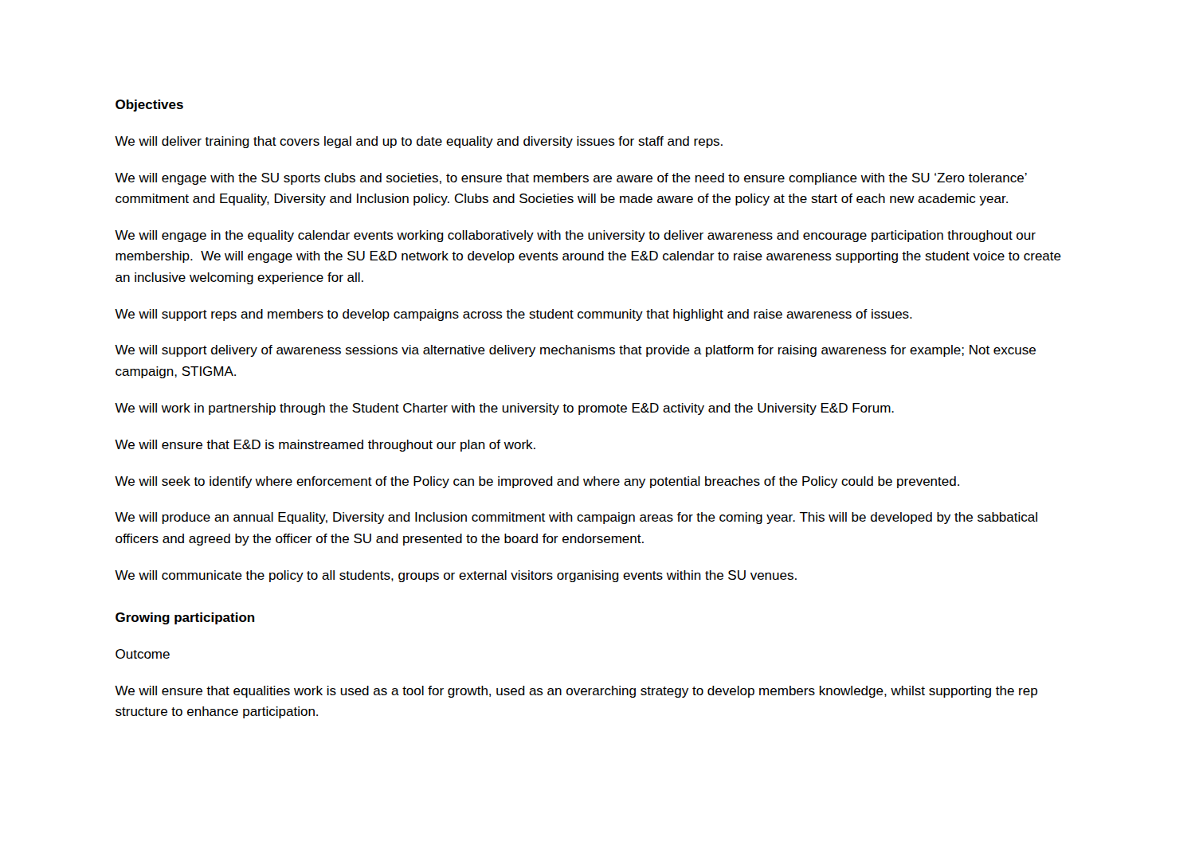Objectives
We will deliver training that covers legal and up to date equality and diversity issues for staff and reps.
We will engage with the SU sports clubs and societies, to ensure that members are aware of the need to ensure compliance with the SU ‘Zero tolerance’ commitment and Equality, Diversity and Inclusion policy. Clubs and Societies will be made aware of the policy at the start of each new academic year.
We will engage in the equality calendar events working collaboratively with the university to deliver awareness and encourage participation throughout our membership. We will engage with the SU E&D network to develop events around the E&D calendar to raise awareness supporting the student voice to create an inclusive welcoming experience for all.
We will support reps and members to develop campaigns across the student community that highlight and raise awareness of issues.
We will support delivery of awareness sessions via alternative delivery mechanisms that provide a platform for raising awareness for example; Not excuse campaign, STIGMA.
We will work in partnership through the Student Charter with the university to promote E&D activity and the University E&D Forum.
We will ensure that E&D is mainstreamed throughout our plan of work.
We will seek to identify where enforcement of the Policy can be improved and where any potential breaches of the Policy could be prevented.
We will produce an annual Equality, Diversity and Inclusion commitment with campaign areas for the coming year. This will be developed by the sabbatical officers and agreed by the officer of the SU and presented to the board for endorsement.
We will communicate the policy to all students, groups or external visitors organising events within the SU venues.
Growing participation
Outcome
We will ensure that equalities work is used as a tool for growth, used as an overarching strategy to develop members knowledge, whilst supporting the rep structure to enhance participation.